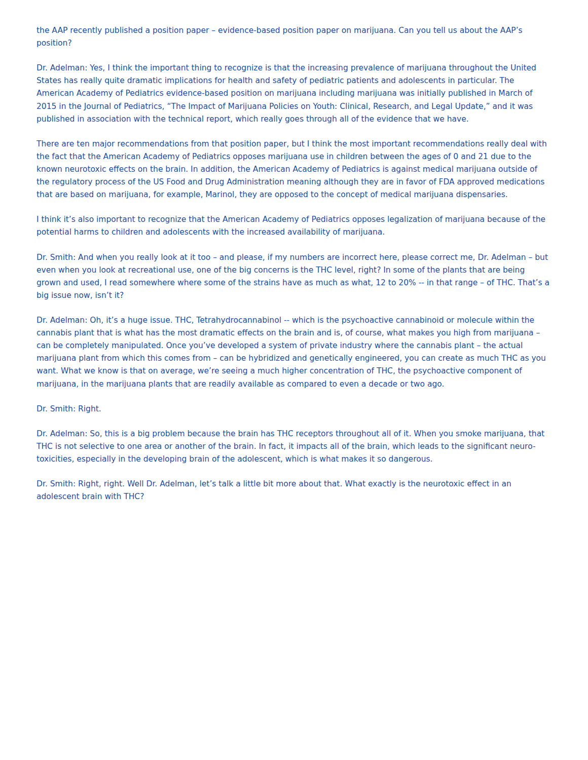the AAP recently published a position paper – evidence-based position paper on marijuana. Can you tell us about the AAP’s position?
Dr. Adelman: Yes, I think the important thing to recognize is that the increasing prevalence of marijuana throughout the United States has really quite dramatic implications for health and safety of pediatric patients and adolescents in particular. The American Academy of Pediatrics evidence-based position on marijuana including marijuana was initially published in March of 2015 in the Journal of Pediatrics, “The Impact of Marijuana Policies on Youth: Clinical, Research, and Legal Update,” and it was published in association with the technical report, which really goes through all of the evidence that we have.
There are ten major recommendations from that position paper, but I think the most important recommendations really deal with the fact that the American Academy of Pediatrics opposes marijuana use in children between the ages of 0 and 21 due to the known neurotoxic effects on the brain. In addition, the American Academy of Pediatrics is against medical marijuana outside of the regulatory process of the US Food and Drug Administration meaning although they are in favor of FDA approved medications that are based on marijuana, for example, Marinol, they are opposed to the concept of medical marijuana dispensaries.
I think it’s also important to recognize that the American Academy of Pediatrics opposes legalization of marijuana because of the potential harms to children and adolescents with the increased availability of marijuana.
Dr. Smith: And when you really look at it too – and please, if my numbers are incorrect here, please correct me, Dr. Adelman – but even when you look at recreational use, one of the big concerns is the THC level, right? In some of the plants that are being grown and used, I read somewhere where some of the strains have as much as what, 12 to 20% -- in that range – of THC. That’s a big issue now, isn’t it?
Dr. Adelman: Oh, it’s a huge issue. THC, Tetrahydrocannabinol -- which is the psychoactive cannabinoid or molecule within the cannabis plant that is what has the most dramatic effects on the brain and is, of course, what makes you high from marijuana – can be completely manipulated. Once you’ve developed a system of private industry where the cannabis plant – the actual marijuana plant from which this comes from – can be hybridized and genetically engineered, you can create as much THC as you want. What we know is that on average, we’re seeing a much higher concentration of THC, the psychoactive component of marijuana, in the marijuana plants that are readily available as compared to even a decade or two ago.
Dr. Smith: Right.
Dr. Adelman: So, this is a big problem because the brain has THC receptors throughout all of it. When you smoke marijuana, that THC is not selective to one area or another of the brain. In fact, it impacts all of the brain, which leads to the significant neuro-toxicities, especially in the developing brain of the adolescent, which is what makes it so dangerous.
Dr. Smith: Right, right. Well Dr. Adelman, let’s talk a little bit more about that. What exactly is the neurotoxic effect in an adolescent brain with THC?